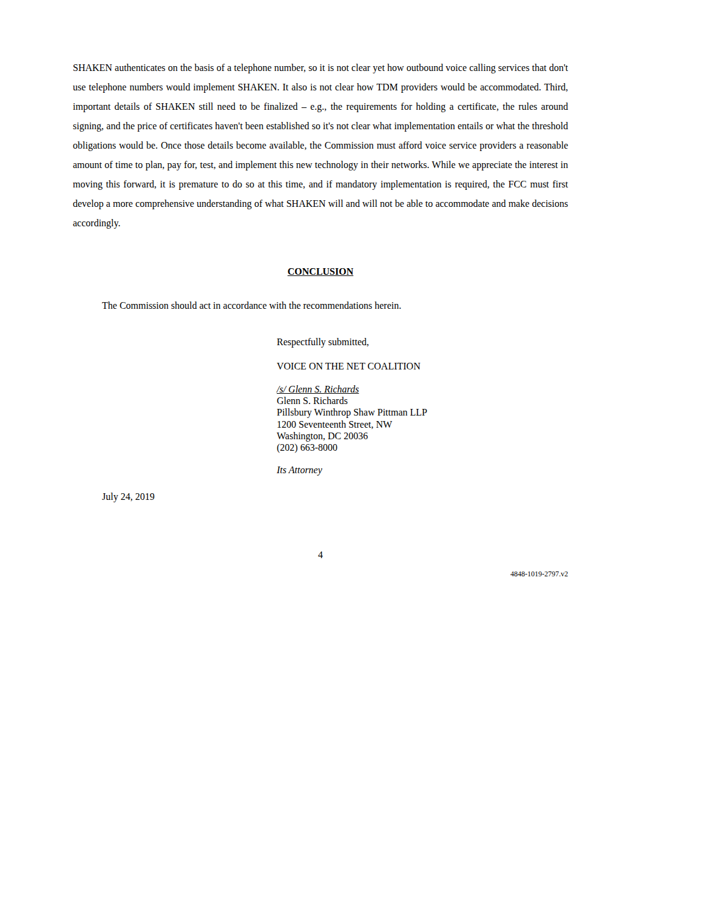SHAKEN authenticates on the basis of a telephone number, so it is not clear yet how outbound voice calling services that don't use telephone numbers would implement SHAKEN. It also is not clear how TDM providers would be accommodated. Third, important details of SHAKEN still need to be finalized – e.g., the requirements for holding a certificate, the rules around signing, and the price of certificates haven't been established so it's not clear what implementation entails or what the threshold obligations would be. Once those details become available, the Commission must afford voice service providers a reasonable amount of time to plan, pay for, test, and implement this new technology in their networks. While we appreciate the interest in moving this forward, it is premature to do so at this time, and if mandatory implementation is required, the FCC must first develop a more comprehensive understanding of what SHAKEN will and will not be able to accommodate and make decisions accordingly.
CONCLUSION
The Commission should act in accordance with the recommendations herein.
Respectfully submitted,
VOICE ON THE NET COALITION
/s/ Glenn S. Richards
Glenn S. Richards
Pillsbury Winthrop Shaw Pittman LLP
1200 Seventeenth Street, NW
Washington, DC 20036
(202) 663-8000
Its Attorney
July 24, 2019
4
4848-1019-2797.v2